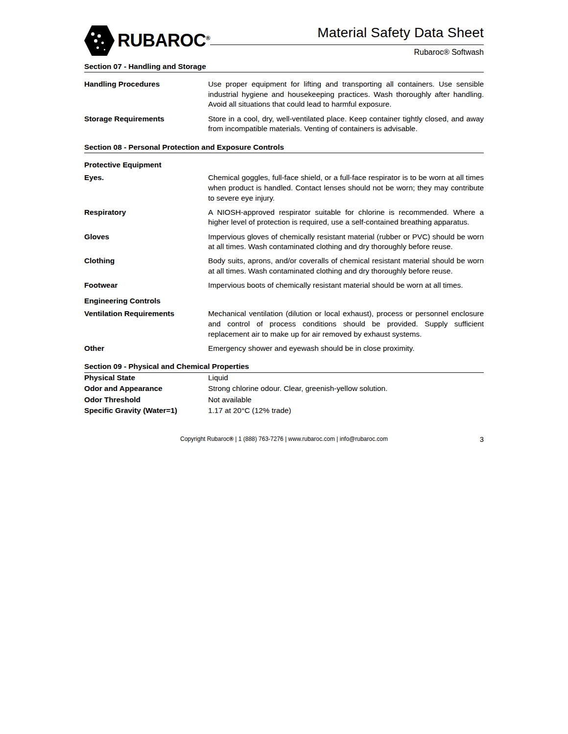RUBAROC®
Material Safety Data Sheet
Rubaroc® Softwash
Section 07 - Handling and Storage
| Handling Procedures | Use proper equipment for lifting and transporting all containers. Use sensible industrial hygiene and housekeeping practices. Wash thoroughly after handling. Avoid all situations that could lead to harmful exposure. |
| Storage Requirements | Store in a cool, dry, well-ventilated place. Keep container tightly closed, and away from incompatible materials. Venting of containers is advisable. |
Section 08 - Personal Protection and Exposure Controls
Protective Equipment
| Eyes. | Chemical goggles, full-face shield, or a full-face respirator is to be worn at all times when product is handled. Contact lenses should not be worn; they may contribute to severe eye injury. |
| Respiratory | A NIOSH-approved respirator suitable for chlorine is recommended. Where a higher level of protection is required, use a self-contained breathing apparatus. |
| Gloves | Impervious gloves of chemically resistant material (rubber or PVC) should be worn at all times. Wash contaminated clothing and dry thoroughly before reuse. |
| Clothing | Body suits, aprons, and/or coveralls of chemical resistant material should be worn at all times. Wash contaminated clothing and dry thoroughly before reuse. |
| Footwear | Impervious boots of chemically resistant material should be worn at all times. |
Engineering Controls
| Ventilation Requirements | Mechanical ventilation (dilution or local exhaust), process or personnel enclosure and control of process conditions should be provided. Supply sufficient replacement air to make up for air removed by exhaust systems. |
| Other | Emergency shower and eyewash should be in close proximity. |
Section 09 - Physical and Chemical Properties
| Physical State | Liquid |
| Odor and Appearance | Strong chlorine odour. Clear, greenish-yellow solution. |
| Odor Threshold | Not available |
| Specific Gravity (Water=1) | 1.17 at 20°C (12% trade) |
Copyright Rubaroc® | 1 (888) 763-7276 | www.rubaroc.com | info@rubaroc.com
3